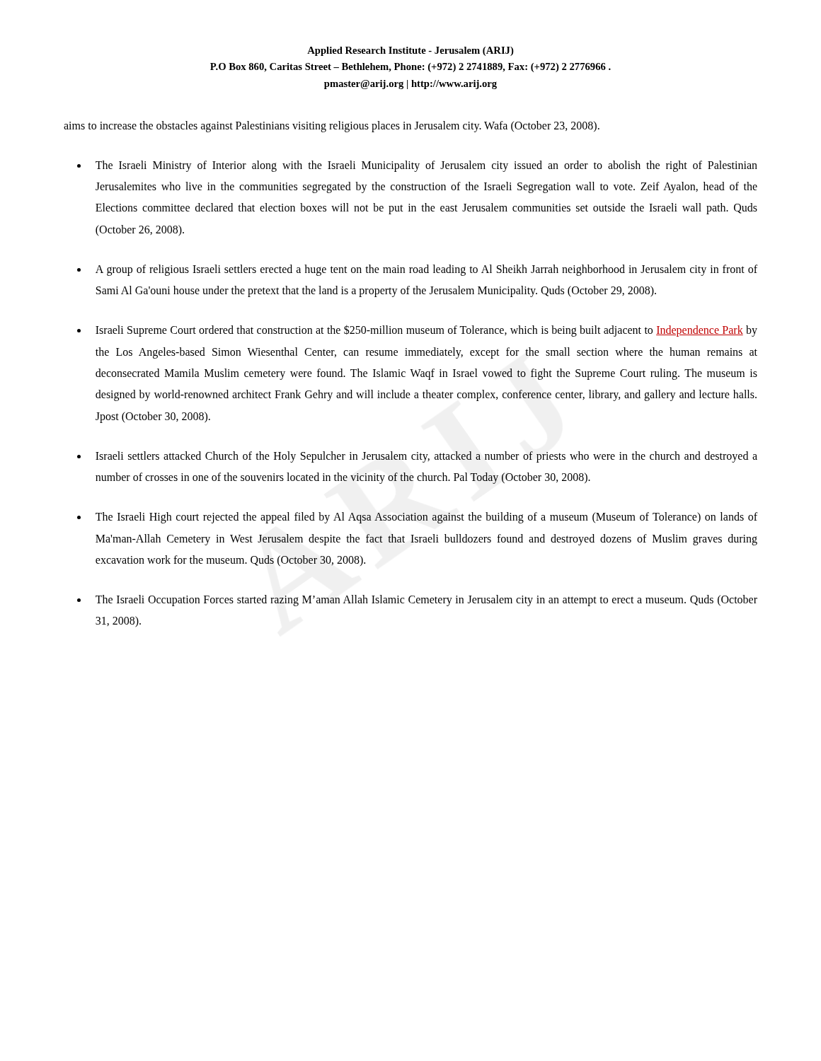ARIJ
Applied Research Institute - Jerusalem (ARIJ)
P.O Box 860, Caritas Street – Bethlehem, Phone: (+972) 2 2741889, Fax: (+972) 2 2776966 .
pmaster@arij.org | http://www.arij.org
aims to increase the obstacles against Palestinians visiting religious places in Jerusalem city. Wafa (October 23, 2008).
The Israeli Ministry of Interior along with the Israeli Municipality of Jerusalem city issued an order to abolish the right of Palestinian Jerusalemites who live in the communities segregated by the construction of the Israeli Segregation wall to vote. Zeif Ayalon, head of the Elections committee declared that election boxes will not be put in the east Jerusalem communities set outside the Israeli wall path. Quds (October 26, 2008).
A group of religious Israeli settlers erected a huge tent on the main road leading to Al Sheikh Jarrah neighborhood in Jerusalem city in front of Sami Al Ga'ouni house under the pretext that the land is a property of the Jerusalem Municipality. Quds (October 29, 2008).
Israeli Supreme Court ordered that construction at the $250-million museum of Tolerance, which is being built adjacent to Independence Park by the Los Angeles-based Simon Wiesenthal Center, can resume immediately, except for the small section where the human remains at deconsecrated Mamila Muslim cemetery were found. The Islamic Waqf in Israel vowed to fight the Supreme Court ruling. The museum is designed by world-renowned architect Frank Gehry and will include a theater complex, conference center, library, and gallery and lecture halls. Jpost (October 30, 2008).
Israeli settlers attacked Church of the Holy Sepulcher in Jerusalem city, attacked a number of priests who were in the church and destroyed a number of crosses in one of the souvenirs located in the vicinity of the church. Pal Today (October 30, 2008).
The Israeli High court rejected the appeal filed by Al Aqsa Association against the building of a museum (Museum of Tolerance) on lands of Ma'man-Allah Cemetery in West Jerusalem despite the fact that Israeli bulldozers found and destroyed dozens of Muslim graves during excavation work for the museum. Quds (October 30, 2008).
The Israeli Occupation Forces started razing M’aman Allah Islamic Cemetery in Jerusalem city in an attempt to erect a museum. Quds (October 31, 2008).